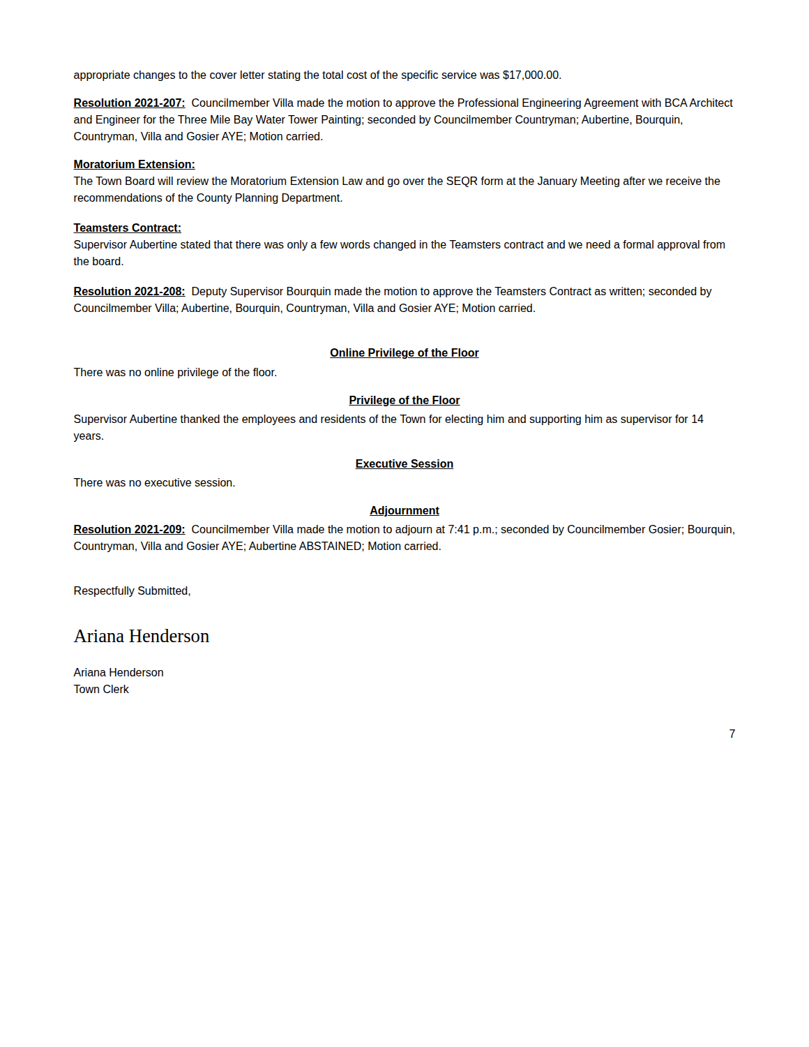appropriate changes to the cover letter stating the total cost of the specific service was $17,000.00.
Resolution 2021-207: Councilmember Villa made the motion to approve the Professional Engineering Agreement with BCA Architect and Engineer for the Three Mile Bay Water Tower Painting; seconded by Councilmember Countryman; Aubertine, Bourquin, Countryman, Villa and Gosier AYE; Motion carried.
Moratorium Extension:
The Town Board will review the Moratorium Extension Law and go over the SEQR form at the January Meeting after we receive the recommendations of the County Planning Department.
Teamsters Contract:
Supervisor Aubertine stated that there was only a few words changed in the Teamsters contract and we need a formal approval from the board.
Resolution 2021-208: Deputy Supervisor Bourquin made the motion to approve the Teamsters Contract as written; seconded by Councilmember Villa; Aubertine, Bourquin, Countryman, Villa and Gosier AYE; Motion carried.
Online Privilege of the Floor
There was no online privilege of the floor.
Privilege of the Floor
Supervisor Aubertine thanked the employees and residents of the Town for electing him and supporting him as supervisor for 14 years.
Executive Session
There was no executive session.
Adjournment
Resolution 2021-209: Councilmember Villa made the motion to adjourn at 7:41 p.m.; seconded by Councilmember Gosier; Bourquin, Countryman, Villa and Gosier AYE; Aubertine ABSTAINED; Motion carried.
Respectfully Submitted,
Ariana Henderson
Ariana Henderson
Town Clerk
7